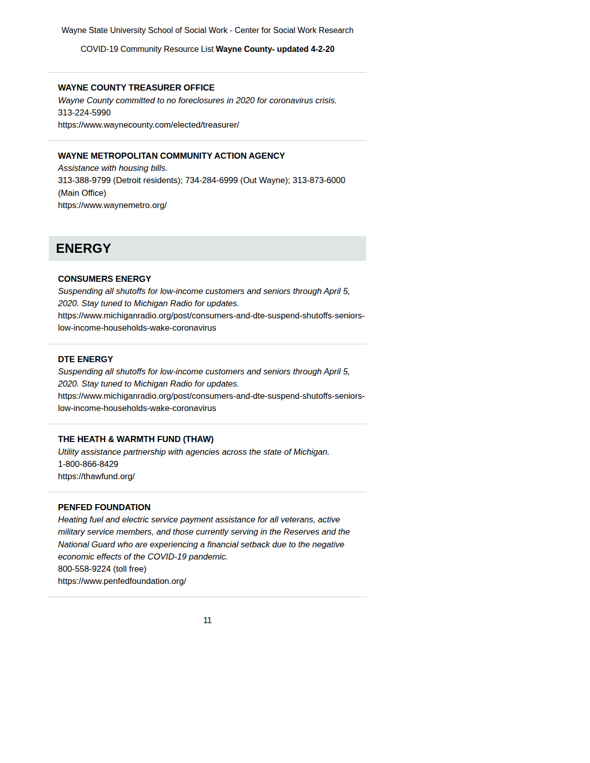Wayne State University School of Social Work - Center for Social Work Research
COVID-19 Community Resource List Wayne County- updated 4-2-20
Wayne County Treasurer Office
Wayne County committed to no foreclosures in 2020 for coronavirus crisis.
313-224-5990
https://www.waynecounty.com/elected/treasurer/
Wayne Metropolitan Community Action Agency
Assistance with housing bills.
313-388-9799 (Detroit residents); 734-284-6999 (Out Wayne); 313-873-6000 (Main Office)
https://www.waynemetro.org/
ENERGY
Consumers Energy
Suspending all shutoffs for low-income customers and seniors through April 5, 2020. Stay tuned to Michigan Radio for updates.
https://www.michiganradio.org/post/consumers-and-dte-suspend-shutoffs-seniors-low-income-households-wake-coronavirus
DTE Energy
Suspending all shutoffs for low-income customers and seniors through April 5, 2020. Stay tuned to Michigan Radio for updates.
https://www.michiganradio.org/post/consumers-and-dte-suspend-shutoffs-seniors-low-income-households-wake-coronavirus
The Heath & Warmth Fund (THAW)
Utility assistance partnership with agencies across the state of Michigan.
1-800-866-8429
https://thawfund.org/
PenFed Foundation
Heating fuel and electric service payment assistance for all veterans, active military service members, and those currently serving in the Reserves and the National Guard who are experiencing a financial setback due to the negative economic effects of the COVID-19 pandemic.
800-558-9224 (toll free)
https://www.penfedfoundation.org/
11